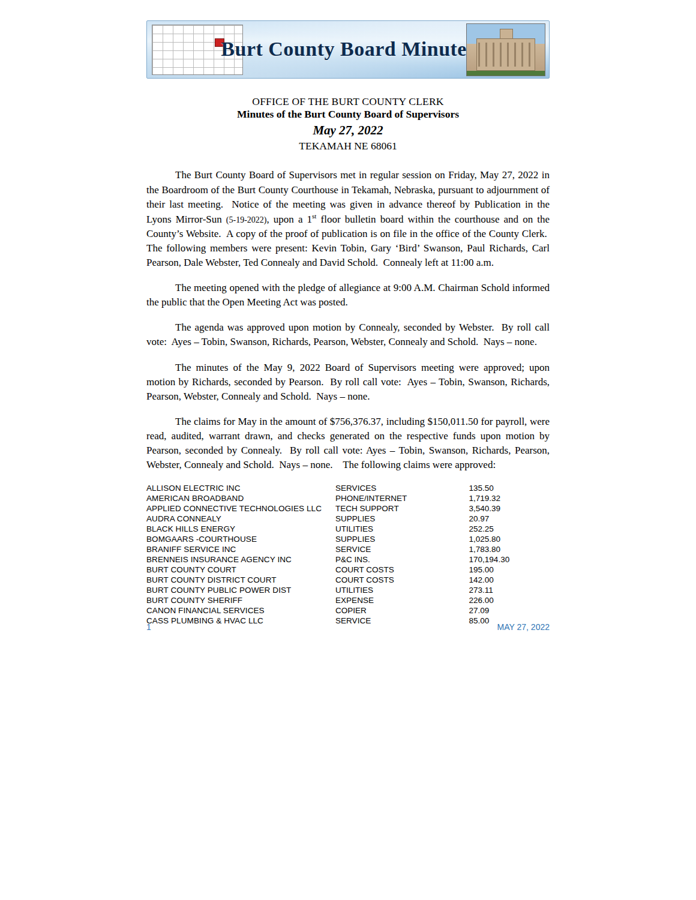Burt County Board Minutes
OFFICE OF THE BURT COUNTY CLERK
Minutes of the Burt County Board of Supervisors
May 27, 2022
TEKAMAH NE 68061
The Burt County Board of Supervisors met in regular session on Friday, May 27, 2022 in the Boardroom of the Burt County Courthouse in Tekamah, Nebraska, pursuant to adjournment of their last meeting. Notice of the meeting was given in advance thereof by Publication in the Lyons Mirror-Sun (5-19-2022), upon a 1st floor bulletin board within the courthouse and on the County’s Website. A copy of the proof of publication is on file in the office of the County Clerk. The following members were present: Kevin Tobin, Gary ‘Bird’ Swanson, Paul Richards, Carl Pearson, Dale Webster, Ted Connealy and David Schold. Connealy left at 11:00 a.m.
The meeting opened with the pledge of allegiance at 9:00 A.M. Chairman Schold informed the public that the Open Meeting Act was posted.
The agenda was approved upon motion by Connealy, seconded by Webster. By roll call vote: Ayes – Tobin, Swanson, Richards, Pearson, Webster, Connealy and Schold. Nays – none.
The minutes of the May 9, 2022 Board of Supervisors meeting were approved; upon motion by Richards, seconded by Pearson. By roll call vote: Ayes – Tobin, Swanson, Richards, Pearson, Webster, Connealy and Schold. Nays – none.
The claims for May in the amount of $756,376.37, including $150,011.50 for payroll, were read, audited, warrant drawn, and checks generated on the respective funds upon motion by Pearson, seconded by Connealy. By roll call vote: Ayes – Tobin, Swanson, Richards, Pearson, Webster, Connealy and Schold. Nays – none. The following claims were approved:
| ALLISON ELECTRIC INC | SERVICES | 135.50 |
| AMERICAN BROADBAND | PHONE/INTERNET | 1,719.32 |
| APPLIED CONNECTIVE TECHNOLOGIES LLC | TECH SUPPORT | 3,540.39 |
| AUDRA CONNEALY | SUPPLIES | 20.97 |
| BLACK HILLS ENERGY | UTILITIES | 252.25 |
| BOMGAARS -COURTHOUSE | SUPPLIES | 1,025.80 |
| BRANIFF SERVICE INC | SERVICE | 1,783.80 |
| BRENNEIS INSURANCE AGENCY INC | P&C INS. | 170,194.30 |
| BURT COUNTY COURT | COURT COSTS | 195.00 |
| BURT COUNTY DISTRICT COURT | COURT COSTS | 142.00 |
| BURT COUNTY PUBLIC POWER DIST | UTILITIES | 273.11 |
| BURT COUNTY SHERIFF | EXPENSE | 226.00 |
| CANON FINANCIAL SERVICES | COPIER | 27.09 |
| CASS PLUMBING & HVAC LLC | SERVICE | 85.00 |
1
MAY 27, 2022